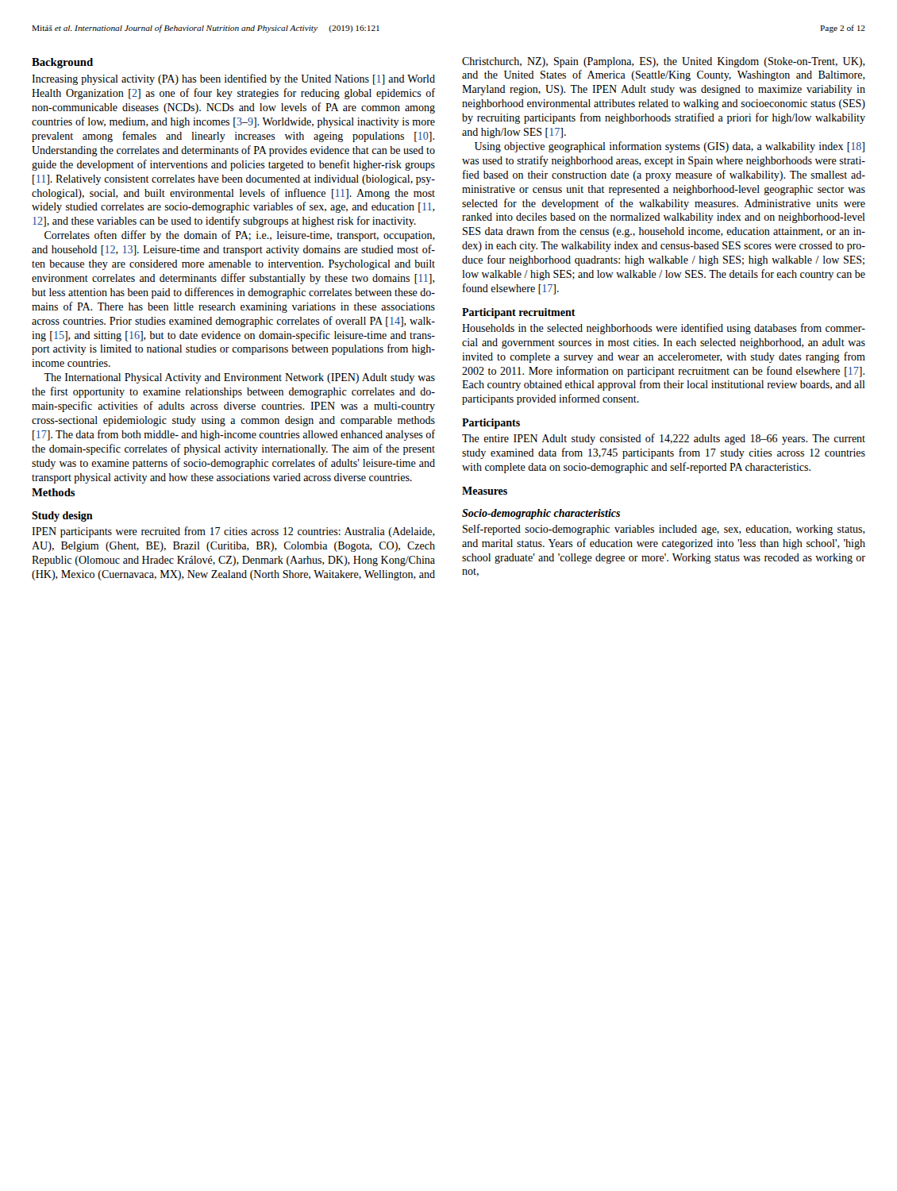Mitáš et al. International Journal of Behavioral Nutrition and Physical Activity (2019) 16:121
Page 2 of 12
Background
Increasing physical activity (PA) has been identified by the United Nations [1] and World Health Organization [2] as one of four key strategies for reducing global epidemics of non-communicable diseases (NCDs). NCDs and low levels of PA are common among countries of low, medium, and high incomes [3–9]. Worldwide, physical inactivity is more prevalent among females and linearly increases with ageing populations [10]. Understanding the correlates and determinants of PA provides evidence that can be used to guide the development of interventions and policies targeted to benefit higher-risk groups [11]. Relatively consistent correlates have been documented at individual (biological, psychological), social, and built environmental levels of influence [11]. Among the most widely studied correlates are socio-demographic variables of sex, age, and education [11, 12], and these variables can be used to identify subgroups at highest risk for inactivity.
Correlates often differ by the domain of PA; i.e., leisure-time, transport, occupation, and household [12, 13]. Leisure-time and transport activity domains are studied most often because they are considered more amenable to intervention. Psychological and built environment correlates and determinants differ substantially by these two domains [11], but less attention has been paid to differences in demographic correlates between these domains of PA. There has been little research examining variations in these associations across countries. Prior studies examined demographic correlates of overall PA [14], walking [15], and sitting [16], but to date evidence on domain-specific leisure-time and transport activity is limited to national studies or comparisons between populations from high-income countries.
The International Physical Activity and Environment Network (IPEN) Adult study was the first opportunity to examine relationships between demographic correlates and domain-specific activities of adults across diverse countries. IPEN was a multi-country cross-sectional epidemiologic study using a common design and comparable methods [17]. The data from both middle- and high-income countries allowed enhanced analyses of the domain-specific correlates of physical activity internationally. The aim of the present study was to examine patterns of socio-demographic correlates of adults' leisure-time and transport physical activity and how these associations varied across diverse countries.
Methods
Study design
IPEN participants were recruited from 17 cities across 12 countries: Australia (Adelaide, AU), Belgium (Ghent, BE), Brazil (Curitiba, BR), Colombia (Bogota, CO), Czech Republic (Olomouc and Hradec Králové, CZ), Denmark (Aarhus, DK), Hong Kong/China (HK), Mexico (Cuernavaca, MX), New Zealand (North Shore, Waitakere, Wellington, and Christchurch, NZ), Spain (Pamplona, ES), the United Kingdom (Stoke-on-Trent, UK), and the United States of America (Seattle/King County, Washington and Baltimore, Maryland region, US). The IPEN Adult study was designed to maximize variability in neighborhood environmental attributes related to walking and socioeconomic status (SES) by recruiting participants from neighborhoods stratified a priori for high/low walkability and high/low SES [17].
Using objective geographical information systems (GIS) data, a walkability index [18] was used to stratify neighborhood areas, except in Spain where neighborhoods were stratified based on their construction date (a proxy measure of walkability). The smallest administrative or census unit that represented a neighborhood-level geographic sector was selected for the development of the walkability measures. Administrative units were ranked into deciles based on the normalized walkability index and on neighborhood-level SES data drawn from the census (e.g., household income, education attainment, or an index) in each city. The walkability index and census-based SES scores were crossed to produce four neighborhood quadrants: high walkable / high SES; high walkable / low SES; low walkable / high SES; and low walkable / low SES. The details for each country can be found elsewhere [17].
Participant recruitment
Households in the selected neighborhoods were identified using databases from commercial and government sources in most cities. In each selected neighborhood, an adult was invited to complete a survey and wear an accelerometer, with study dates ranging from 2002 to 2011. More information on participant recruitment can be found elsewhere [17]. Each country obtained ethical approval from their local institutional review boards, and all participants provided informed consent.
Participants
The entire IPEN Adult study consisted of 14,222 adults aged 18–66 years. The current study examined data from 13,745 participants from 17 study cities across 12 countries with complete data on socio-demographic and self-reported PA characteristics.
Measures
Socio-demographic characteristics
Self-reported socio-demographic variables included age, sex, education, working status, and marital status. Years of education were categorized into 'less than high school', 'high school graduate' and 'college degree or more'. Working status was recoded as working or not,